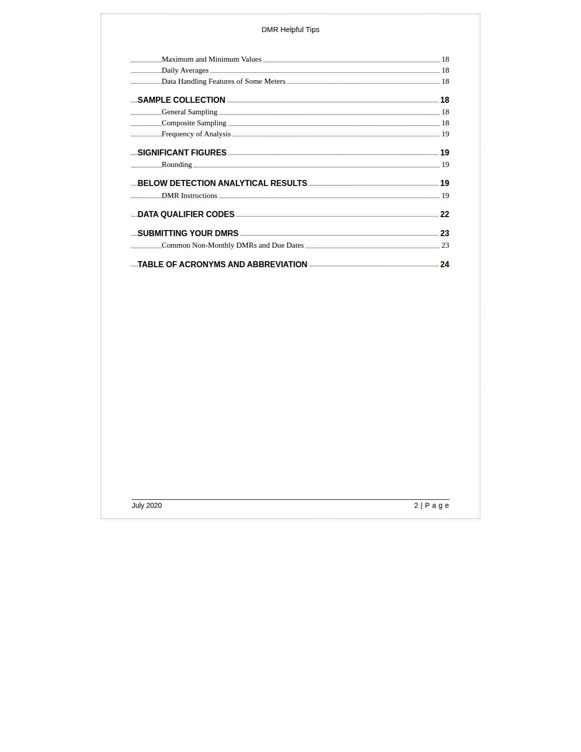DMR Helpful Tips
Maximum and Minimum Values 18
Daily Averages 18
Data Handling Features of Some Meters 18
SAMPLE COLLECTION 18
General Sampling 18
Composite Sampling 18
Frequency of Analysis 19
SIGNIFICANT FIGURES 19
Rounding 19
BELOW DETECTION ANALYTICAL RESULTS 19
DMR Instructions 19
DATA QUALIFIER CODES 22
SUBMITTING YOUR DMRS 23
Common Non-Monthly DMRs and Due Dates 23
TABLE OF ACRONYMS AND ABBREVIATION 24
July 2020 2 | P a g e